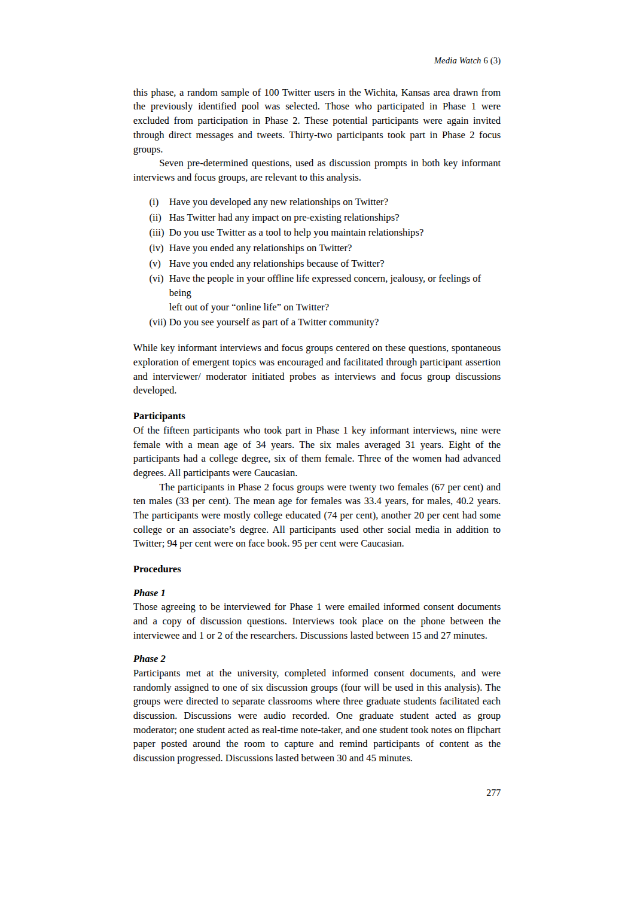Media Watch 6 (3)
this phase, a random sample of 100 Twitter users in the Wichita, Kansas area drawn from the previously identified pool was selected. Those who participated in Phase 1 were excluded from participation in Phase 2. These potential participants were again invited through direct messages and tweets. Thirty-two participants took part in Phase 2 focus groups.
Seven pre-determined questions, used as discussion prompts in both key informant interviews and focus groups, are relevant to this analysis.
(i) Have you developed any new relationships on Twitter?
(ii) Has Twitter had any impact on pre-existing relationships?
(iii) Do you use Twitter as a tool to help you maintain relationships?
(iv) Have you ended any relationships on Twitter?
(v) Have you ended any relationships because of Twitter?
(vi) Have the people in your offline life expressed concern, jealousy, or feelings of beingleft out of your “online life” on Twitter?
(vii) Do you see yourself as part of a Twitter community?
While key informant interviews and focus groups centered on these questions, spontaneous exploration of emergent topics was encouraged and facilitated through participant assertion and interviewer/ moderator initiated probes as interviews and focus group discussions developed.
Participants
Of the fifteen participants who took part in Phase 1 key informant interviews, nine were female with a mean age of 34 years. The six males averaged 31 years. Eight of the participants had a college degree, six of them female. Three of the women had advanced degrees. All participants were Caucasian.
The participants in Phase 2 focus groups were twenty two females (67 per cent) and ten males (33 per cent). The mean age for females was 33.4 years, for males, 40.2 years. The participants were mostly college educated (74 per cent), another 20 per cent had some college or an associate’s degree. All participants used other social media in addition to Twitter; 94 per cent were on face book. 95 per cent were Caucasian.
Procedures
Phase 1
Those agreeing to be interviewed for Phase 1 were emailed informed consent documents and a copy of discussion questions. Interviews took place on the phone between the interviewee and 1 or 2 of the researchers. Discussions lasted between 15 and 27 minutes.
Phase 2
Participants met at the university, completed informed consent documents, and were randomly assigned to one of six discussion groups (four will be used in this analysis). The groups were directed to separate classrooms where three graduate students facilitated each discussion. Discussions were audio recorded. One graduate student acted as group moderator; one student acted as real-time note-taker, and one student took notes on flipchart paper posted around the room to capture and remind participants of content as the discussion progressed. Discussions lasted between 30 and 45 minutes.
277